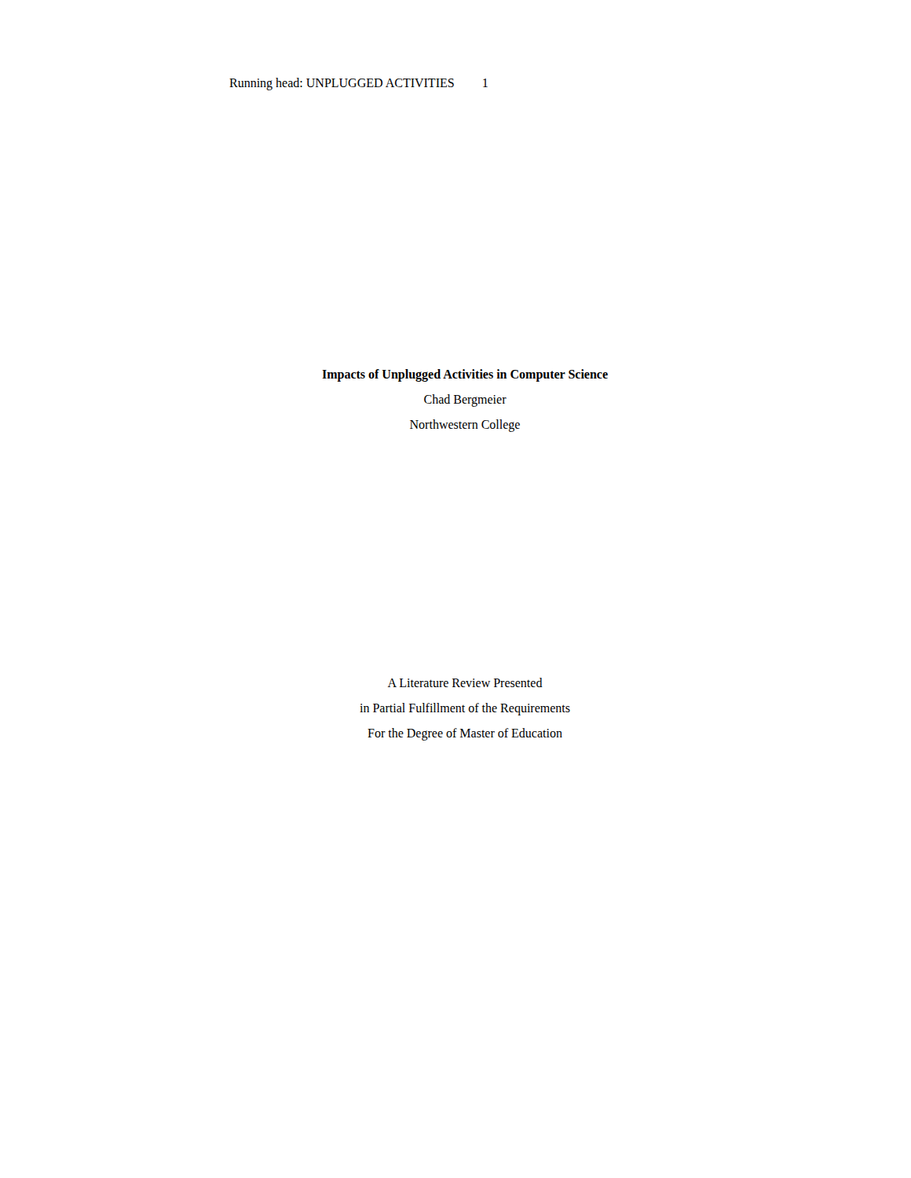Running head: UNPLUGGED ACTIVITIES 1
Impacts of Unplugged Activities in Computer Science
Chad Bergmeier
Northwestern College
A Literature Review Presented
in Partial Fulfillment of the Requirements
For the Degree of Master of Education